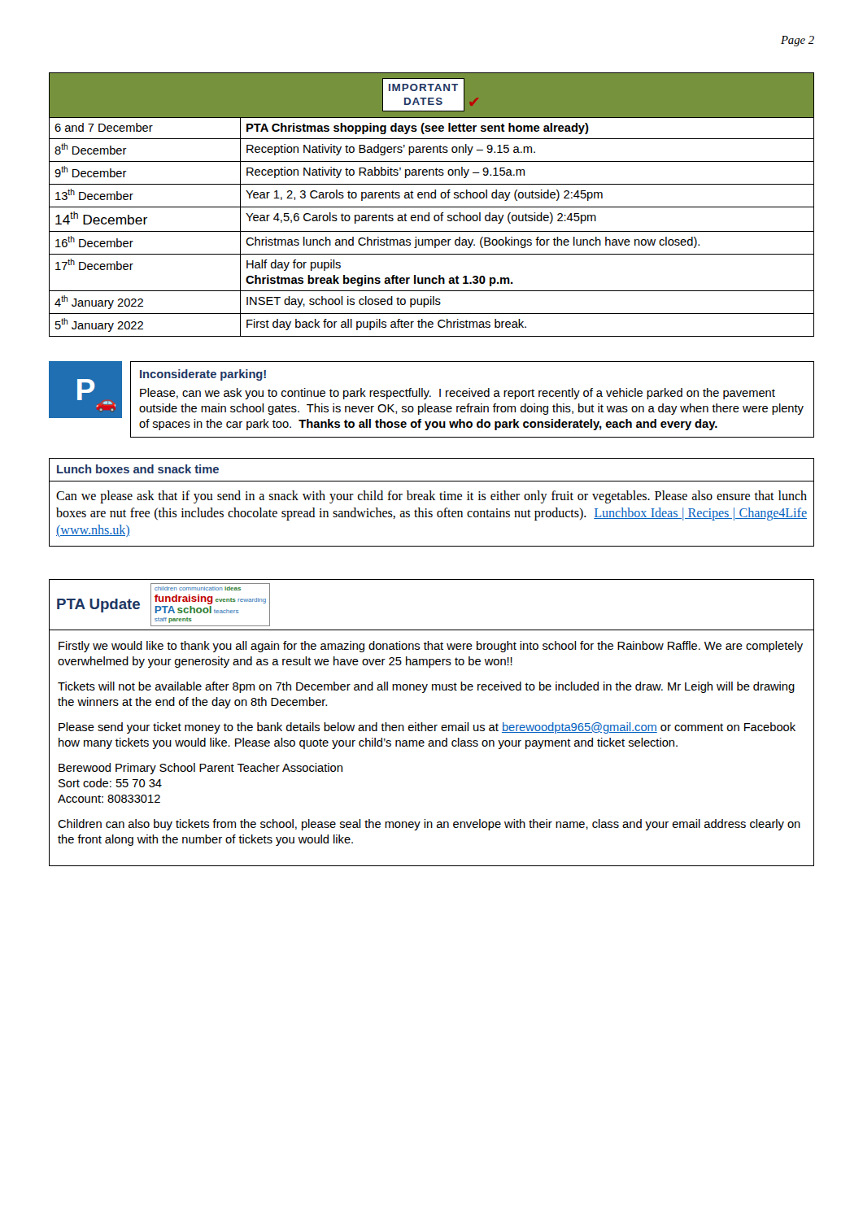Page 2
IMPORTANT
DATES ✔
| 6 and 7 December | PTA Christmas shopping days (see letter sent home already) |
| 8 th December | Reception Nativity to Badgers’ parents only – 9.15 a.m. |
| 9 th December | Reception Nativity to Rabbits’ parents only – 9.15a.m |
| 13 th December | Year 1, 2, 3 Carols to parents at end of school day (outside) 2:45pm |
| 14 th December | Year 4,5,6 Carols to parents at end of school day (outside) 2:45pm |
| 16 th December | Christmas lunch and Christmas jumper day. (Bookings for the lunch have now closed). |
| 17 th December | Half day for pupils Christmas break begins after lunch at 1.30 p.m. |
| 4 th January 2022 | INSET day, school is closed to pupils |
| 5 th January 2022 | First day back for all pupils after the Christmas break. |
P🚗
Inconsiderate parking!
Please, can we ask you to continue to park respectfully. I received a report recently of a vehicle parked on the pavement outside the main school gates. This is never OK, so please refrain from doing this, but it was on a day when there were plenty of spaces in the car park too. Thanks to all those of you who do park considerately, each and every day.
Lunch boxes and snack time
Can we please ask that if you send in a snack with your child for break time it is either only fruit or vegetables. Please also ensure that lunch boxes are nut free (this includes chocolate spread in sandwiches, as this often contains nut products). Lunchbox Ideas | Recipes | Change4Life (www.nhs.uk)
PTA Update
children communication ideas
fundraising events rewarding
PTA school teachers
staff parents
Firstly we would like to thank you all again for the amazing donations that were brought into school for the Rainbow Raffle. We are completely overwhelmed by your generosity and as a result we have over 25 hampers to be won!!
Tickets will not be available after 8pm on 7th December and all money must be received to be included in the draw. Mr Leigh will be drawing the winners at the end of the day on 8th December.
Please send your ticket money to the bank details below and then either email us at berewoodpta965@gmail.com or comment on Facebook how many tickets you would like. Please also quote your child’s name and class on your payment and ticket selection.
Berewood Primary School Parent Teacher Association
Sort code: 55 70 34
Account: 80833012
Children can also buy tickets from the school, please seal the money in an envelope with their name, class and your email address clearly on the front along with the number of tickets you would like.